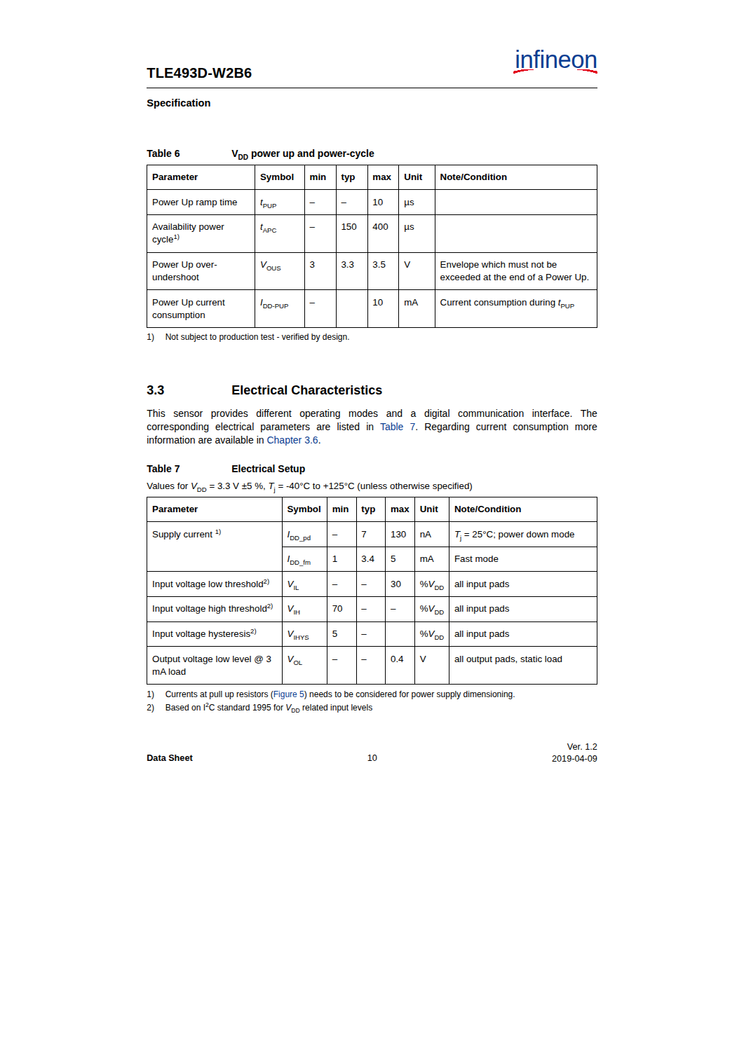TLE493D-W2B6
infineon
Specification
Table 6 VDD power up and power-cycle
| Parameter | Symbol | min | typ | max | Unit | Note/Condition |
| --- | --- | --- | --- | --- | --- | --- |
| Power Up ramp time | t PUP | – | – | 10 | µs | |
| Availability power cycle 1) | t APC | – | 150 | 400 | µs | |
| Power Up over-undershoot | V OUS | 3 | 3.3 | 3.5 | V | Envelope which must not be exceeded at the end of a Power Up. |
| Power Up current consumption | I DD-PUP | – | | 10 | mA | Current consumption during t PUP |
1) Not subject to production test - verified by design.
3.3 Electrical Characteristics
This sensor provides different operating modes and a digital communication interface. The corresponding electrical parameters are listed in Table 7. Regarding current consumption more information are available in Chapter 3.6.
Table 7 Electrical Setup
Values for VDD = 3.3 V ±5 %, Tj = -40°C to +125°C (unless otherwise specified)
| Parameter | Symbol | min | typ | max | Unit | Note/Condition |
| --- | --- | --- | --- | --- | --- | --- |
| Supply current 1) | I DD_pd | – | 7 | 130 | nA | T j = 25°C; power down mode |
| I DD_fm | 1 | 3.4 | 5 | mA | Fast mode |
| Input voltage low threshold 2) | V IL | – | – | 30 | % V DD | all input pads |
| Input voltage high threshold 2) | V IH | 70 | – | – | % V DD | all input pads |
| Input voltage hysteresis 2) | V IHYS | 5 | – | | % V DD | all input pads |
| Output voltage low level @ 3 mA load | V OL | – | – | 0.4 | V | all output pads, static load |
1) Currents at pull up resistors (Figure 5) needs to be considered for power supply dimensioning.
2) Based on I2C standard 1995 for VDD related input levels
Data Sheet
10
Ver. 1.2
2019-04-09